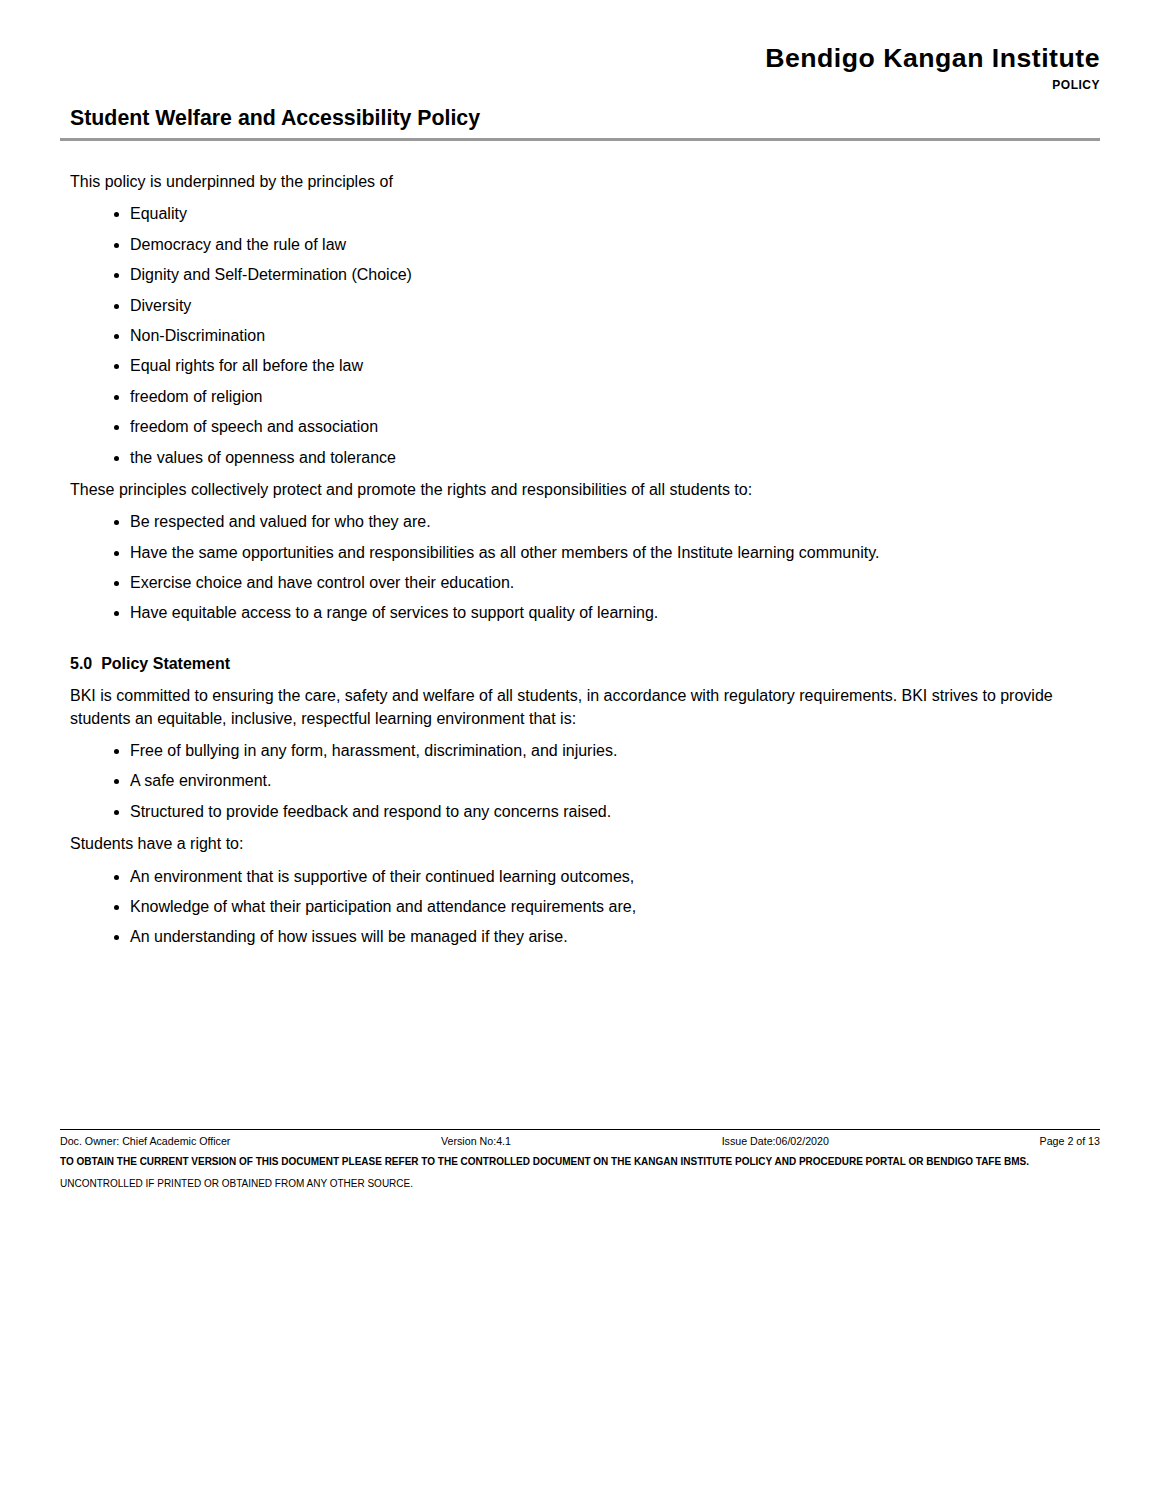Bendigo Kangan Institute
POLICY
Student Welfare and Accessibility Policy
This policy is underpinned by the principles of
Equality
Democracy and the rule of law
Dignity and Self-Determination (Choice)
Diversity
Non-Discrimination
Equal rights for all before the law
freedom of religion
freedom of speech and association
the values of openness and tolerance
These principles collectively protect and promote the rights and responsibilities of all students to:
Be respected and valued for who they are.
Have the same opportunities and responsibilities as all other members of the Institute learning community.
Exercise choice and have control over their education.
Have equitable access to a range of services to support quality of learning.
5.0 Policy Statement
BKI is committed to ensuring the care, safety and welfare of all students, in accordance with regulatory requirements. BKI strives to provide students an equitable, inclusive, respectful learning environment that is:
Free of bullying in any form, harassment, discrimination, and injuries.
A safe environment.
Structured to provide feedback and respond to any concerns raised.
Students have a right to:
An environment that is supportive of their continued learning outcomes,
Knowledge of what their participation and attendance requirements are,
An understanding of how issues will be managed if they arise.
Doc. Owner: Chief Academic Officer Version No:4.1 Issue Date:06/02/2020 Page 2 of 13
TO OBTAIN THE CURRENT VERSION OF THIS DOCUMENT PLEASE REFER TO THE CONTROLLED DOCUMENT ON THE KANGAN INSTITUTE POLICY AND PROCEDURE PORTAL OR BENDIGO TAFE BMS.
UNCONTROLLED IF PRINTED OR OBTAINED FROM ANY OTHER SOURCE.